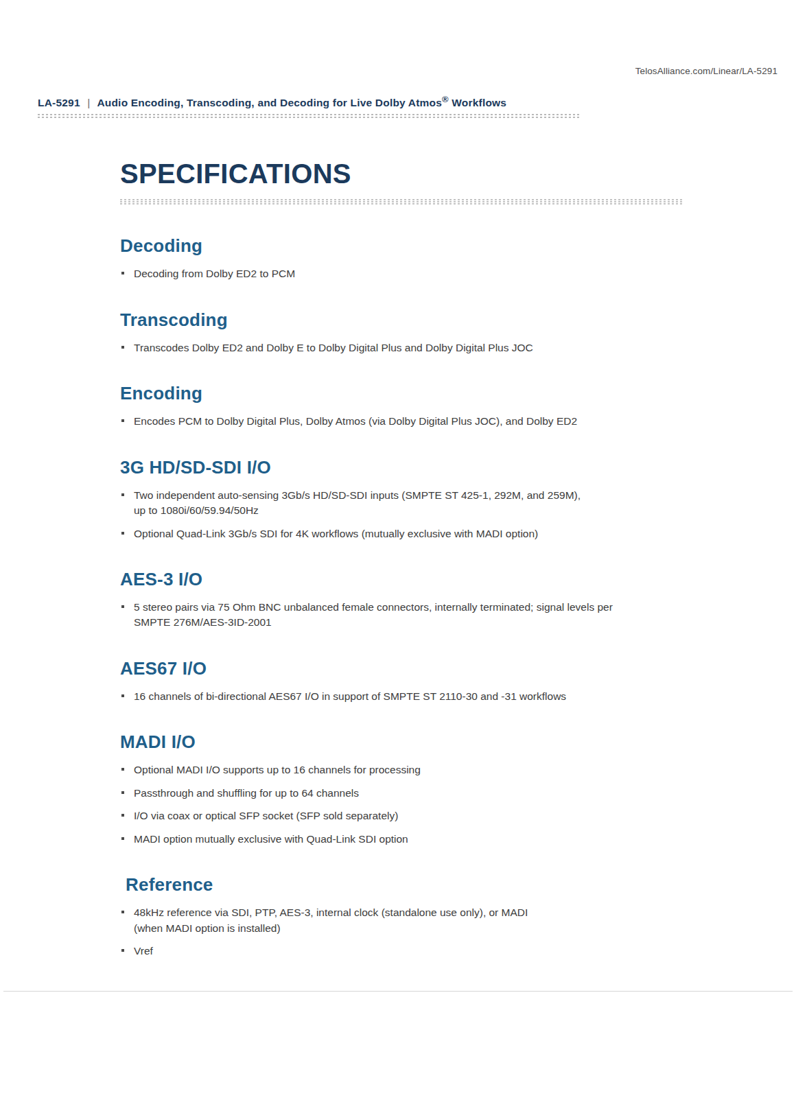TelosAlliance.com/Linear/LA-5291
LA-5291 | Audio Encoding, Transcoding, and Decoding for Live Dolby Atmos® Workflows
SPECIFICATIONS
Decoding
Decoding from Dolby ED2 to PCM
Transcoding
Transcodes Dolby ED2 and Dolby E to Dolby Digital Plus and Dolby Digital Plus JOC
Encoding
Encodes PCM to Dolby Digital Plus, Dolby Atmos (via Dolby Digital Plus JOC), and Dolby ED2
3G HD/SD-SDI I/O
Two independent auto-sensing 3Gb/s HD/SD-SDI inputs (SMPTE ST 425-1, 292M, and 259M),
up to 1080i/60/59.94/50Hz
Optional Quad-Link 3Gb/s SDI for 4K workflows (mutually exclusive with MADI option)
AES-3 I/O
5 stereo pairs via 75 Ohm BNC unbalanced female connectors, internally terminated; signal levels per
SMPTE 276M/AES-3ID-2001
AES67 I/O
16 channels of bi-directional AES67 I/O in support of SMPTE ST 2110-30 and -31 workflows
MADI I/O
Optional MADI I/O supports up to 16 channels for processing
Passthrough and shuffling for up to 64 channels
I/O via coax or optical SFP socket (SFP sold separately)
MADI option mutually exclusive with Quad-Link SDI option
Reference
48kHz reference via SDI, PTP, AES-3, internal clock (standalone use only), or MADI
(when MADI option is installed)
Vref